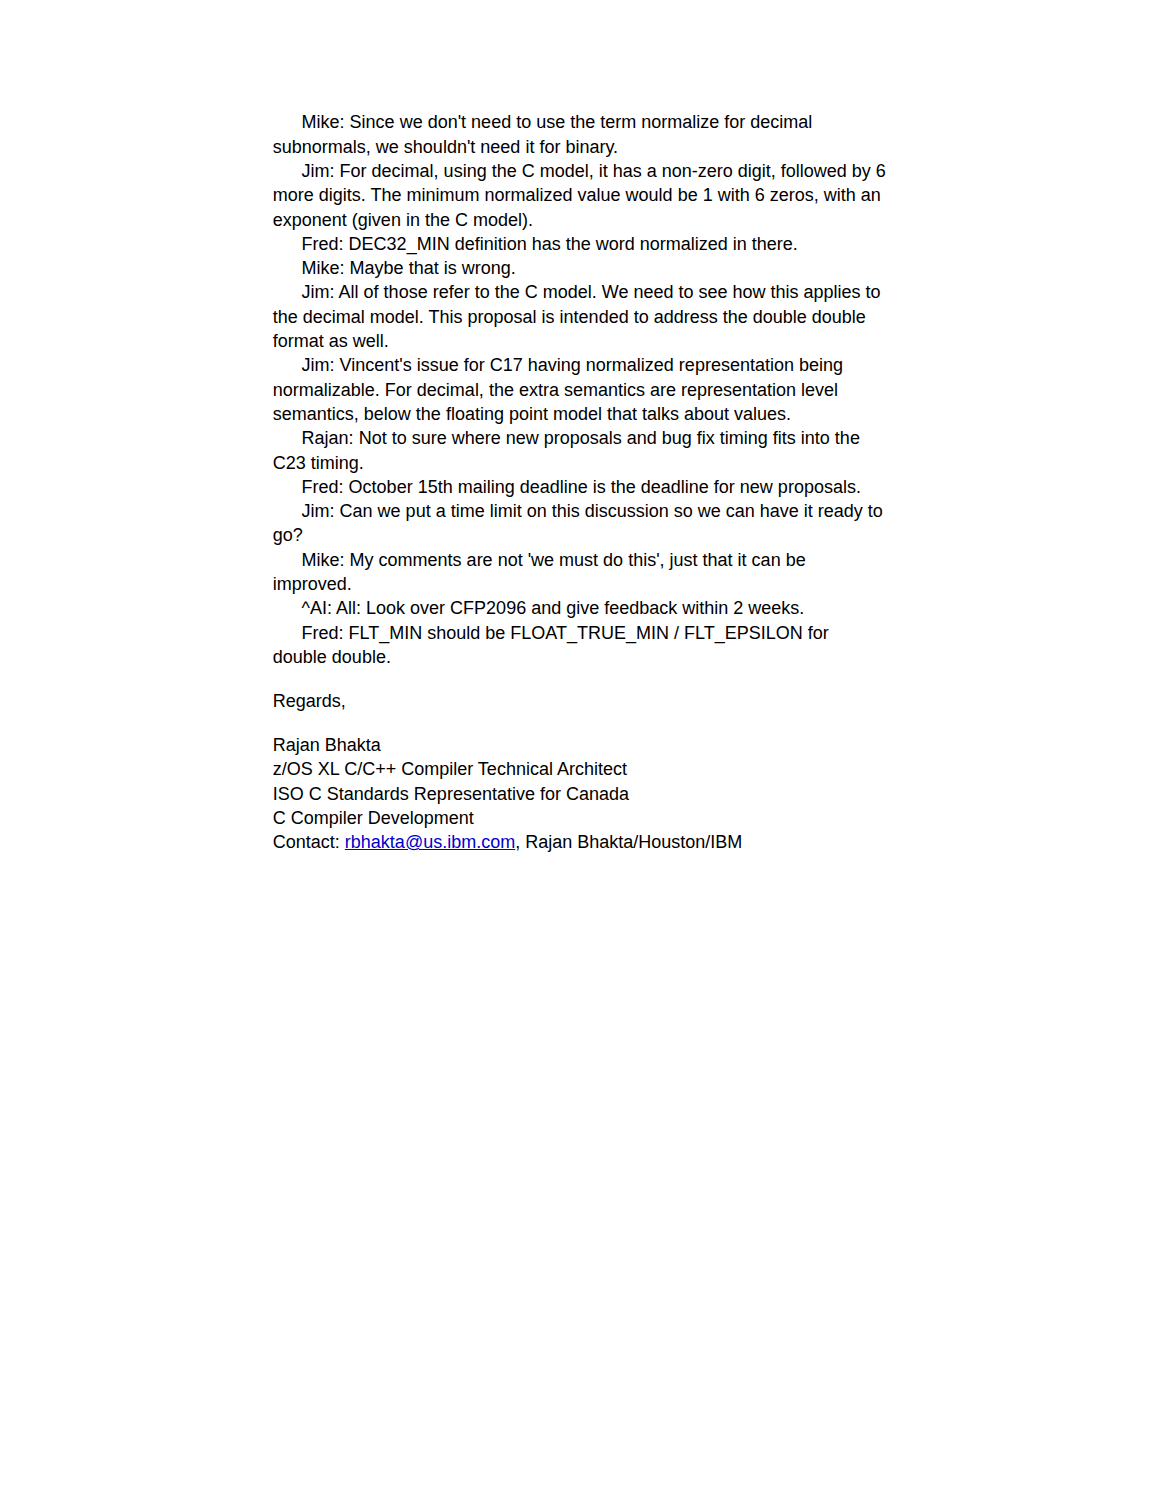Mike: Since we don't need to use the term normalize for decimal subnormals, we shouldn't need it for binary.
Jim: For decimal, using the C model, it has a non-zero digit, followed by 6 more digits. The minimum normalized value would be 1 with 6 zeros, with an exponent (given in the C model).
Fred: DEC32_MIN definition has the word normalized in there.
Mike: Maybe that is wrong.
Jim: All of those refer to the C model. We need to see how this applies to the decimal model. This proposal is intended to address the double double format as well.
Jim: Vincent's issue for C17 having normalized representation being normalizable. For decimal, the extra semantics are representation level semantics, below the floating point model that talks about values.
Rajan: Not to sure where new proposals and bug fix timing fits into the C23 timing.
Fred: October 15th mailing deadline is the deadline for new proposals.
Jim: Can we put a time limit on this discussion so we can have it ready to go?
Mike: My comments are not 'we must do this', just that it can be improved.
^AI: All: Look over CFP2096 and give feedback within 2 weeks.
Fred: FLT_MIN should be FLOAT_TRUE_MIN / FLT_EPSILON for double double.
Regards,
Rajan Bhakta
z/OS XL C/C++ Compiler Technical Architect
ISO C Standards Representative for Canada
C Compiler Development
Contact: rbhakta@us.ibm.com, Rajan Bhakta/Houston/IBM